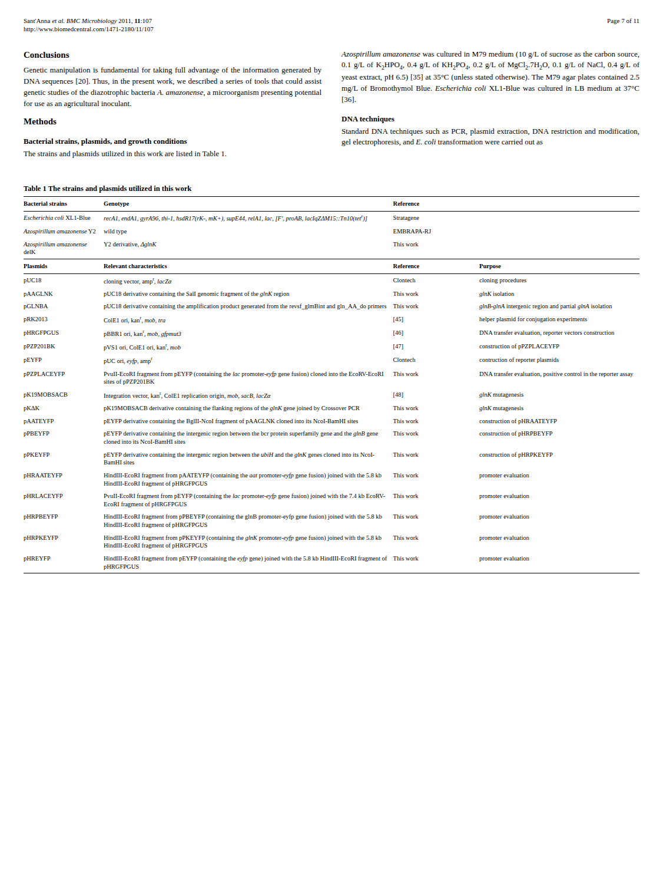Sant'Anna et al. BMC Microbiology 2011, 11:107
http://www.biomedcentral.com/1471-2180/11/107
Page 7 of 11
Conclusions
Genetic manipulation is fundamental for taking full advantage of the information generated by DNA sequences [20]. Thus, in the present work, we described a series of tools that could assist genetic studies of the diazotrophic bacteria A. amazonense, a microorganism presenting potential for use as an agricultural inoculant.
Methods
Bacterial strains, plasmids, and growth conditions
The strains and plasmids utilized in this work are listed in Table 1.
Azospirillum amazonense was cultured in M79 medium (10 g/L of sucrose as the carbon source, 0.1 g/L of K2HPO4, 0.4 g/L of KH2PO4, 0.2 g/L of MgCl2.7H2O, 0.1 g/L of NaCl, 0.4 g/L of yeast extract, pH 6.5) [35] at 35°C (unless stated otherwise). The M79 agar plates contained 2.5 mg/L of Bromothymol Blue. Escherichia coli XL1-Blue was cultured in LB medium at 37°C [36].
DNA techniques
Standard DNA techniques such as PCR, plasmid extraction, DNA restriction and modification, gel electrophoresis, and E. coli transformation were carried out as
Table 1 The strains and plasmids utilized in this work
| Bacterial strains | Genotype | Reference |
| --- | --- | --- |
| Escherichia coli XL1-Blue | recA1, endA1, gyrA96, thi-1, hsdR17(rK-, mK+), supE44, relA1, lac, [F', proAB, lacIqZΔM15::Tn10(tet r )] | Stratagene |
| Azospirillum amazonense Y2 | wild type | EMBRAPA-RJ |
| Azospirillum amazonense delK | Y2 derivative, ΔglnK | This work |
| Plasmids | Relevant characteristics | Reference | Purpose |
| pUC18 | cloning vector, amp r , lacZα | Clontech | cloning procedures |
| pAAGLNK | pUC18 derivative containing the SalI genomic fragment of the glnK region | This work | glnK isolation |
| pGLNBA | pUC18 derivative containing the amplification product generated from the revsf_glmBint and gln_AA_do primers | This work | glnB-glnA intergenic region and partial glnA isolation |
| pRK2013 | ColE1 ori, kan r , mob, tra | [45] | helper plasmid for conjugation experiments |
| pHRGFPGUS | pBBR1 ori, kan r , mob, gfpmut3 | [46] | DNA transfer evaluation, reporter vectors construction |
| pPZP201BK | pVS1 ori, ColE1 ori, kan r , mob | [47] | construction of pPZPLACEYFP |
| pEYFP | pUC ori, eyfp , amp r | Clontech | contruction of reporter plasmids |
| pPZPLACEYFP | PvuII-EcoRI fragment from pEYFP (containing the lac promoter- eyfp gene fusion) cloned into the EcoRV-EcoRI sites of pPZP201BK | This work | DNA transfer evaluation, positive control in the reporter assay |
| pK19MOBSACB | Integration vector, kan r , ColE1 replication origin, mob, sacB, lacZα | [48] | glnK mutagenesis |
| pKΔK | pK19MOBSACB derivative containing the flanking regions of the glnK gene joined by Crossover PCR | This work | glnK mutagenesis |
| pAATEYFP | pEYFP derivative containing the BglII-NcoI fragment of pAAGLNK cloned into its NcoI-BamHI sites | This work | construction of pHRAATEYFP |
| pPBEYFP | pEYFP derivative containing the intergenic region between the bcr protein superfamily gene and the glnB gene cloned into its NcoI-BamHI sites | This work | construction of pHRPBEYFP |
| pPKEYFP | pEYFP derivative containing the intergenic region between the ubiH and the glnK genes cloned into its NcoI-BamHI sites | This work | construction of pHRPKEYFP |
| pHRAATEYFP | HindIII-EcoRI fragment from pAATEYFP (containing the aat promoter- eyfp gene fusion) joined with the 5.8 kb HindIII-EcoRI fragment of pHRGFPGUS | This work | promoter evaluation |
| pHRLACEYFP | PvuII-EcoRI fragment from pEYFP (containing the lac promoter- eyfp gene fusion) joined with the 7.4 kb EcoRV-EcoRI fragment of pHRGFPGUS | This work | promoter evaluation |
| pHRPBEYFP | HindIII-EcoRI fragment from pPBEYFP (containing the glnB promoter-eyfp gene fusion) joined with the 5.8 kb HindIII-EcoRI fragment of pHRGFPGUS | This work | promoter evaluation |
| pHRPKEYFP | HindIII-EcoRI fragment from pPKEYFP (containing the glnK promoter- eyfp gene fusion) joined with the 5.8 kb HindIII-EcoRI fragment of pHRGFPGUS | This work | promoter evaluation |
| pHREYFP | HindIII-EcoRI fragment from pEYFP (containing the eyfp gene) joined with the 5.8 kb HindIII-EcoRI fragment of pHRGFPGUS | This work | promoter evaluation |